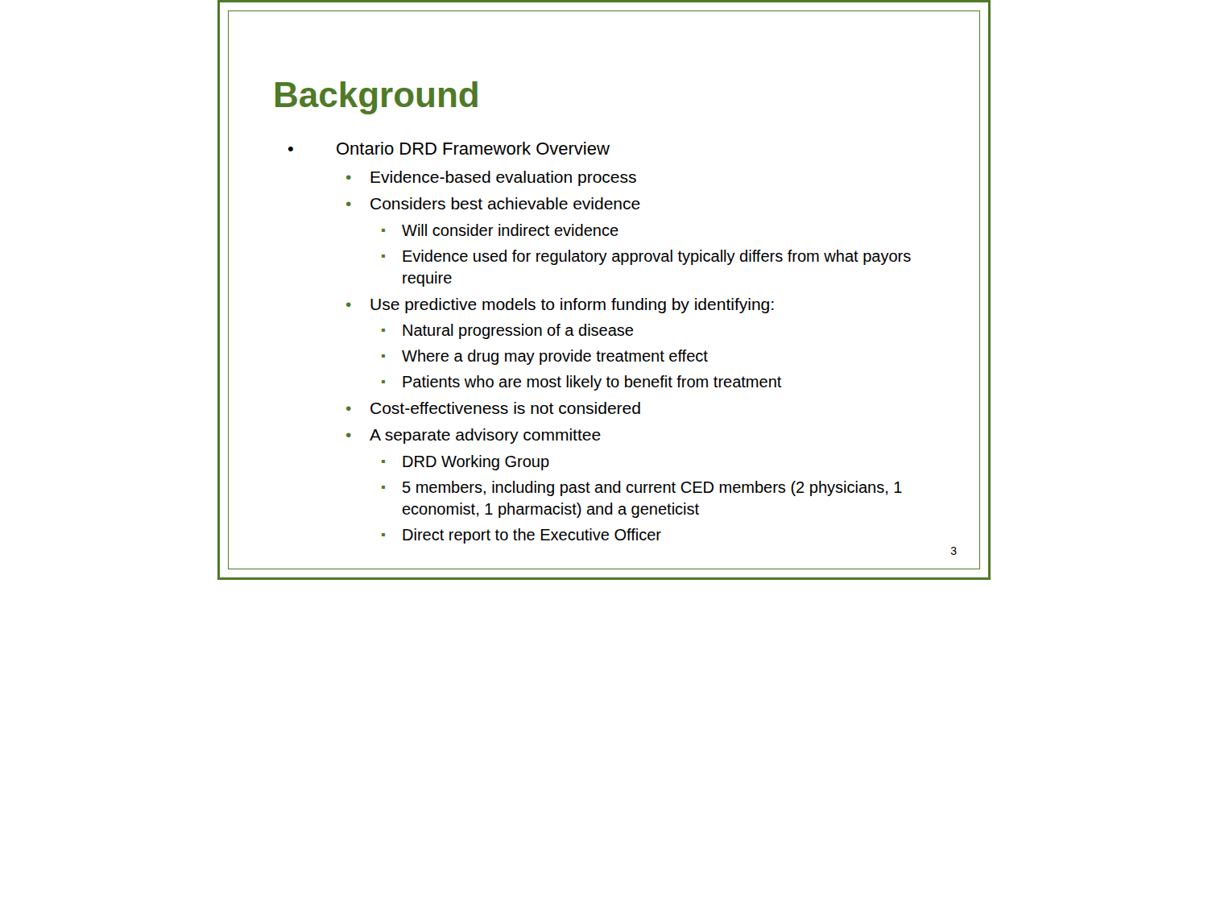Background
Ontario DRD Framework Overview
Evidence-based evaluation process
Considers best achievable evidence
Will consider indirect evidence
Evidence used for regulatory approval typically differs from what payors require
Use predictive models to inform funding by identifying:
Natural progression of a disease
Where a drug may provide treatment effect
Patients who are most likely to benefit from treatment
Cost-effectiveness is not considered
A separate advisory committee
DRD Working Group
5 members, including past and current CED members (2 physicians, 1 economist, 1 pharmacist) and a geneticist
Direct report to the Executive Officer
3